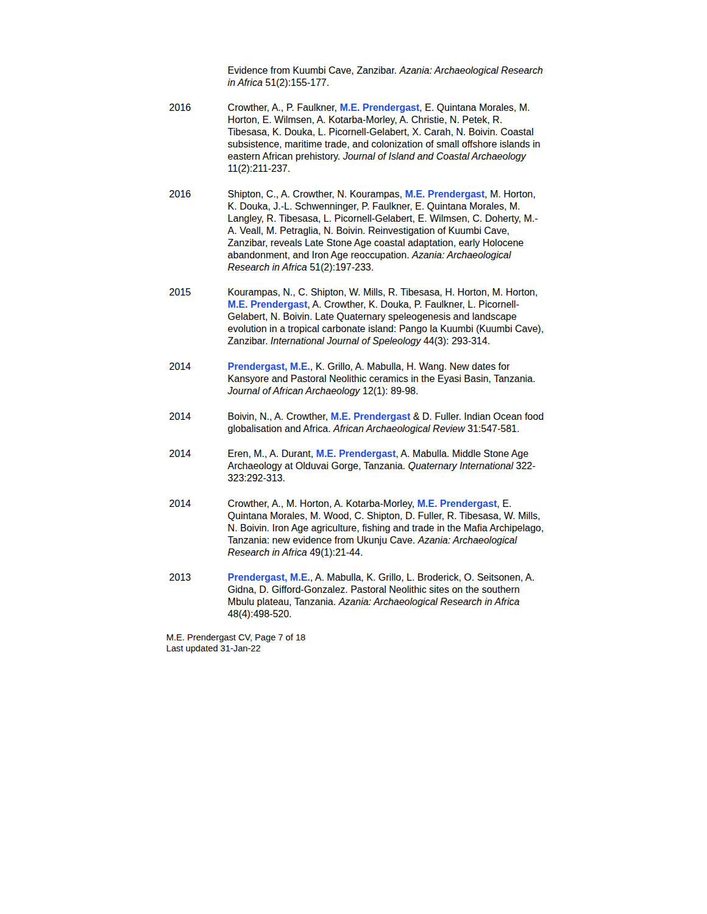Evidence from Kuumbi Cave, Zanzibar. Azania: Archaeological Research in Africa 51(2):155-177.
2016
Crowther, A., P. Faulkner, M.E. Prendergast, E. Quintana Morales, M. Horton, E. Wilmsen, A. Kotarba-Morley, A. Christie, N. Petek, R. Tibesasa, K. Douka, L. Picornell-Gelabert, X. Carah, N. Boivin. Coastal subsistence, maritime trade, and colonization of small offshore islands in eastern African prehistory. Journal of Island and Coastal Archaeology 11(2):211-237.
2016
Shipton, C., A. Crowther, N. Kourampas, M.E. Prendergast, M. Horton, K. Douka, J.-L. Schwenninger, P. Faulkner, E. Quintana Morales, M. Langley, R. Tibesasa, L. Picornell-Gelabert, E. Wilmsen, C. Doherty, M.-A. Veall, M. Petraglia, N. Boivin. Reinvestigation of Kuumbi Cave, Zanzibar, reveals Late Stone Age coastal adaptation, early Holocene abandonment, and Iron Age reoccupation. Azania: Archaeological Research in Africa 51(2):197-233.
2015
Kourampas, N., C. Shipton, W. Mills, R. Tibesasa, H. Horton, M. Horton, M.E. Prendergast, A. Crowther, K. Douka, P. Faulkner, L. Picornell-Gelabert, N. Boivin. Late Quaternary speleogenesis and landscape evolution in a tropical carbonate island: Pango la Kuumbi (Kuumbi Cave), Zanzibar. International Journal of Speleology 44(3): 293-314.
2014
Prendergast, M.E., K. Grillo, A. Mabulla, H. Wang. New dates for Kansyore and Pastoral Neolithic ceramics in the Eyasi Basin, Tanzania. Journal of African Archaeology 12(1): 89-98.
2014
Boivin, N., A. Crowther, M.E. Prendergast & D. Fuller. Indian Ocean food globalisation and Africa. African Archaeological Review 31:547-581.
2014
Eren, M., A. Durant, M.E. Prendergast, A. Mabulla. Middle Stone Age Archaeology at Olduvai Gorge, Tanzania. Quaternary International 322-323:292-313.
2014
Crowther, A., M. Horton, A. Kotarba-Morley, M.E. Prendergast, E. Quintana Morales, M. Wood, C. Shipton, D. Fuller, R. Tibesasa, W. Mills, N. Boivin. Iron Age agriculture, fishing and trade in the Mafia Archipelago, Tanzania: new evidence from Ukunju Cave. Azania: Archaeological Research in Africa 49(1):21-44.
2013
Prendergast, M.E., A. Mabulla, K. Grillo, L. Broderick, O. Seitsonen, A. Gidna, D. Gifford-Gonzalez. Pastoral Neolithic sites on the southern Mbulu plateau, Tanzania. Azania: Archaeological Research in Africa 48(4):498-520.
M.E. Prendergast CV, Page 7 of 18
Last updated 31-Jan-22